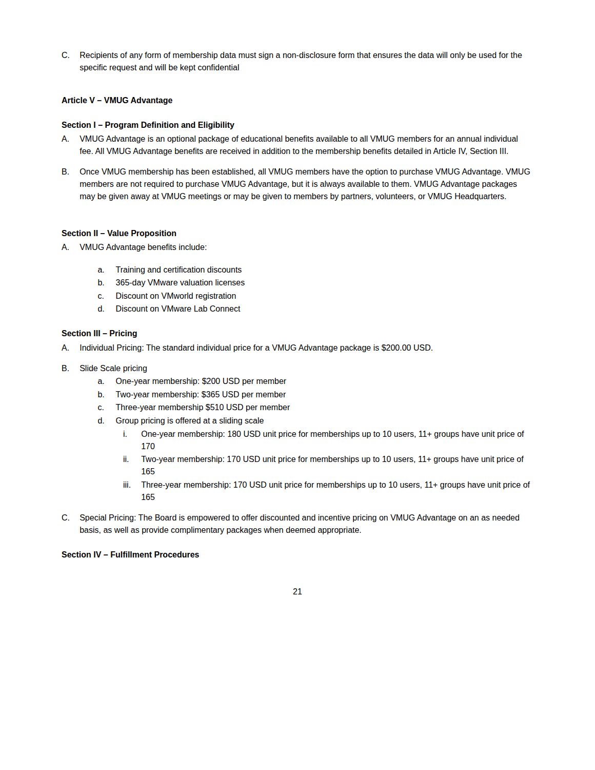C.
Recipients of any form of membership data must sign a non-disclosure form that ensures the data will only be used for the specific request and will be kept confidential
Article V – VMUG Advantage
Section I – Program Definition and Eligibility
A.
VMUG Advantage is an optional package of educational benefits available to all VMUG members for an annual individual fee. All VMUG Advantage benefits are received in addition to the membership benefits detailed in Article IV, Section III.
B.
Once VMUG membership has been established, all VMUG members have the option to purchase VMUG Advantage. VMUG members are not required to purchase VMUG Advantage, but it is always available to them. VMUG Advantage packages may be given away at VMUG meetings or may be given to members by partners, volunteers, or VMUG Headquarters.
Section II – Value Proposition
A.
VMUG Advantage benefits include:
a.
Training and certification discounts
b.
365-day VMware valuation licenses
c.
Discount on VMworld registration
d.
Discount on VMware Lab Connect
Section III – Pricing
A.
Individual Pricing: The standard individual price for a VMUG Advantage package is $200.00 USD.
B.
Slide Scale pricing
a.
One-year membership: $200 USD per member
b.
Two-year membership: $365 USD per member
c.
Three-year membership $510 USD per member
d.
Group pricing is offered at a sliding scale
i.
One-year membership: 180 USD unit price for memberships up to 10 users, 11+ groups have unit price of 170
ii.
Two-year membership: 170 USD unit price for memberships up to 10 users, 11+ groups have unit price of 165
iii.
Three-year membership: 170 USD unit price for memberships up to 10 users, 11+ groups have unit price of 165
C.
Special Pricing: The Board is empowered to offer discounted and incentive pricing on VMUG Advantage on an as needed basis, as well as provide complimentary packages when deemed appropriate.
Section IV – Fulfillment Procedures
21